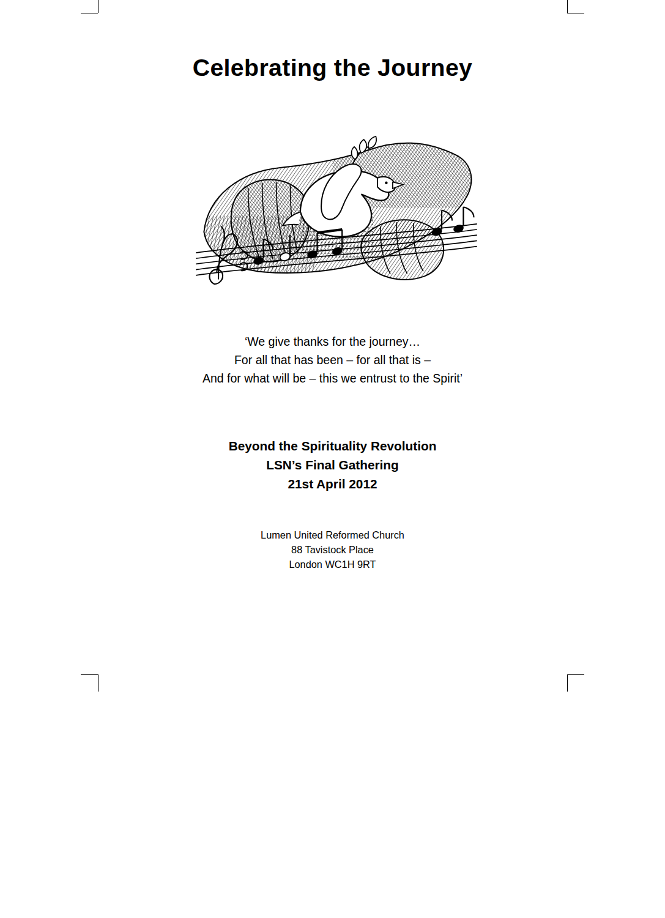Celebrating the Journey
‘We give thanks for the journey…
For all that has been – for all that is –
And for what will be – this we entrust to the Spirit’
Beyond the Spirituality Revolution
LSN’s Final Gathering
21st April 2012
Lumen United Reformed Church
88 Tavistock Place
London WC1H 9RT